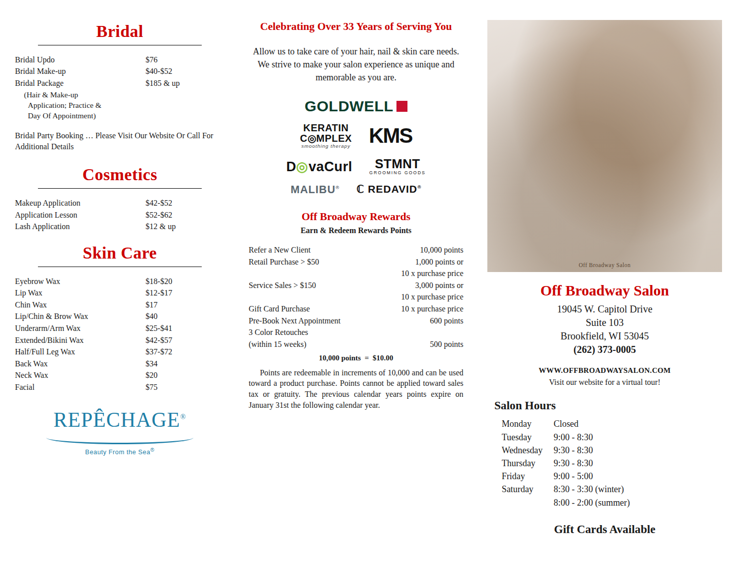Bridal
| Bridal Updo | $76 |
| Bridal Make-up | $40-$52 |
| Bridal Package | $185 & up |
| (Hair & Make-up Application; Practice & Day Of Appointment) |
Bridal Party Booking … Please Visit Our Website Or Call For Additional Details
Cosmetics
| Makeup Application | $42-$52 |
| Application Lesson | $52-$62 |
| Lash Application | $12 & up |
Skin Care
| Eyebrow Wax | $18-$20 |
| Lip Wax | $12-$17 |
| Chin Wax | $17 |
| Lip/Chin & Brow Wax | $40 |
| Underarm/Arm Wax | $25-$41 |
| Extended/Bikini Wax | $42-$57 |
| Half/Full Leg Wax | $37-$72 |
| Back Wax | $34 |
| Neck Wax | $20 |
| Facial | $75 |
REPÊCHAGE®
Beauty From the Sea®
Celebrating Over 33 Years of Serving You
Allow us to take care of your hair, nail & skin care needs. We strive to make your salon experience as unique and memorable as you are.
GOLDWELL
KERATIN
C◎MPLEX smoothing therapy
KMS
D◎vaCurl
STMNT GROOMING GOODS
MALIBU®
ℂ REDAVID®
Off Broadway Rewards
Earn & Redeem Rewards Points
| Refer a New Client | 10,000 points |
| Retail Purchase > $50 | 1,000 points or |
| | 10 x purchase price |
| Service Sales > $150 | 3,000 points or |
| | 10 x purchase price |
| Gift Card Purchase | 10 x purchase price |
| Pre-Book Next Appointment | 600 points |
| 3 Color Retouches | |
| (within 15 weeks) | 500 points |
10,000 points = $10.00
Points are redeemable in increments of 10,000 and can be used toward a product purchase. Points cannot be applied toward sales tax or gratuity. The previous calendar years points expire on January 31st the following calendar year.
Off Broadway Salon
Off Broadway Salon
19045 W. Capitol Drive
Suite 103
Brookfield, WI 53045
(262) 373-0005
WWW.OFFBROADWAYSALON.COM
Visit our website for a virtual tour!
Salon Hours
| Monday | Closed |
| Tuesday | 9:00 - 8:30 |
| Wednesday | 9:30 - 8:30 |
| Thursday | 9:30 - 8:30 |
| Friday | 9:00 - 5:00 |
| Saturday | 8:30 - 3:30 (winter) |
| | 8:00 - 2:00 (summer) |
Gift Cards Available